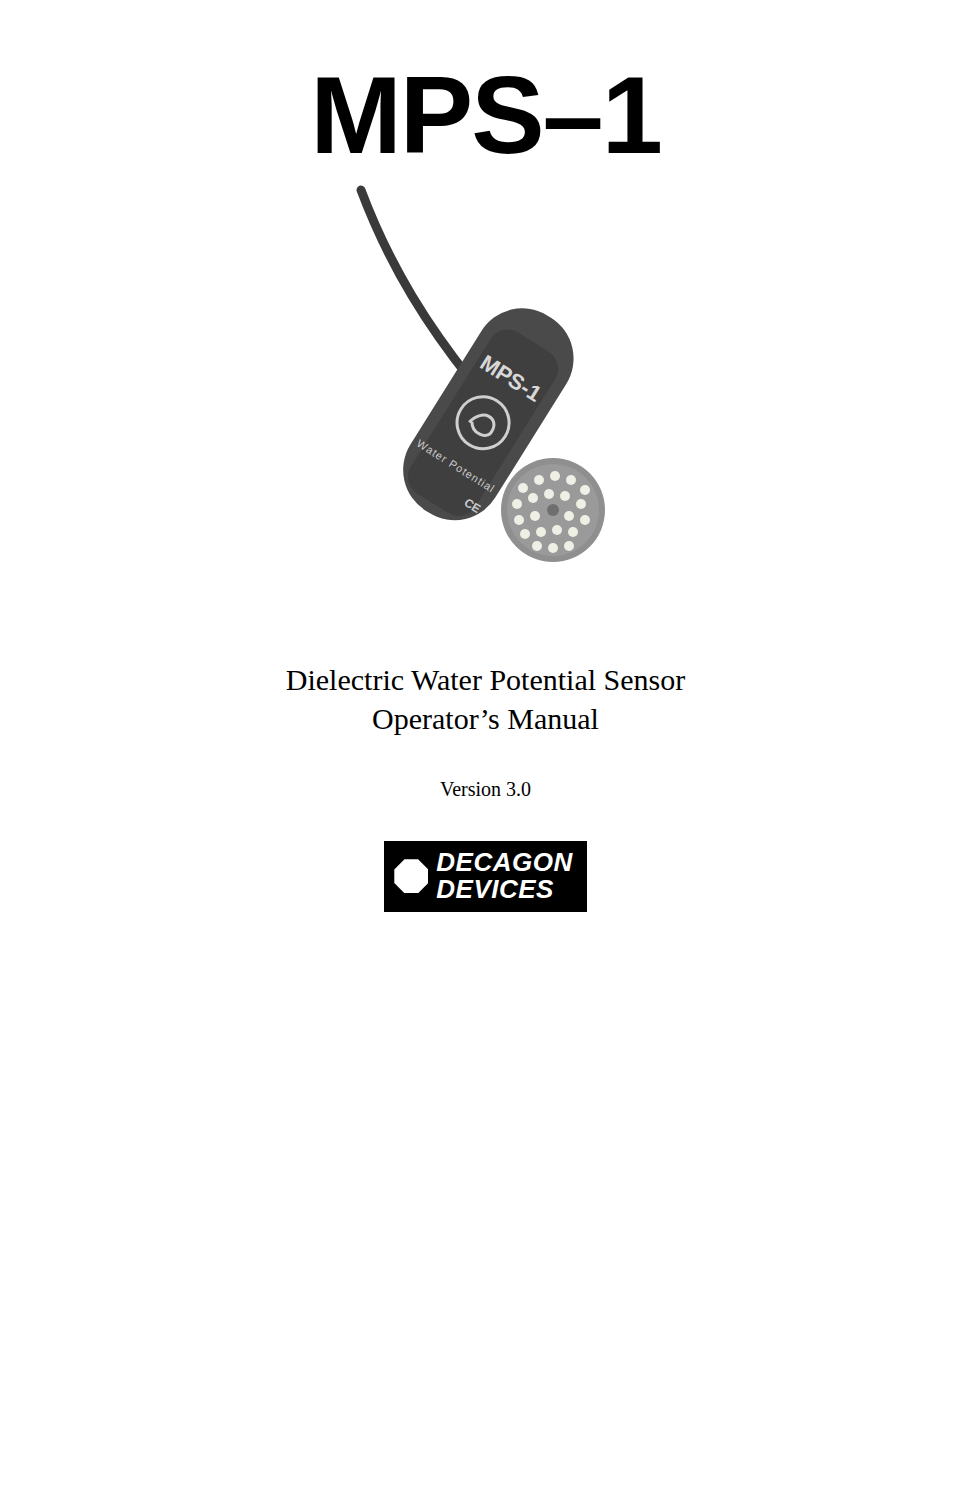MPS–1
MPS-1 dielectric water potential sensor Photograph-style illustration of the MPS-1 sensor: a dark grey paddle-shaped body with an attached cable, the MPS-1 name and Decagon logo on the face, the words Water Potential along the lower edge, a CE mark, and a perforated ceramic disc at the tip. MPS-1 Water Potential CE
Dielectric Water Potential Sensor
Operator’s Manual
Version 3.0
DECAGON DEVICES